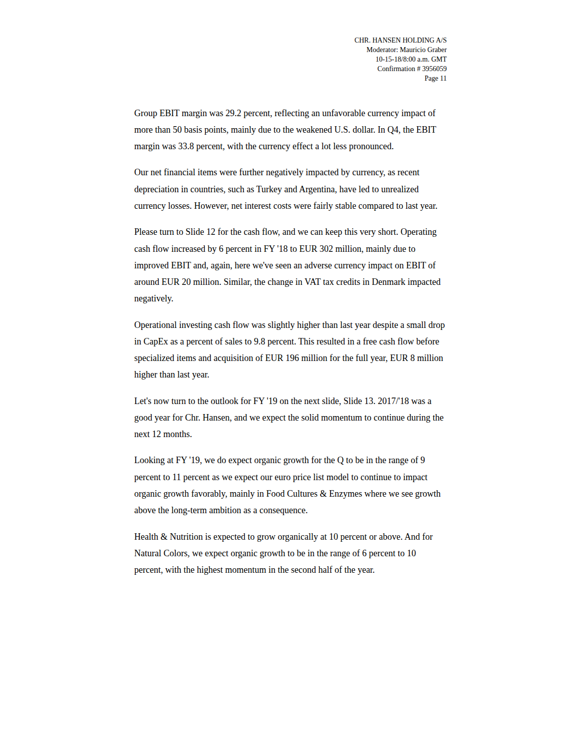CHR. HANSEN HOLDING A/S
Moderator: Mauricio Graber
10-15-18/8:00 a.m. GMT
Confirmation # 3956059
Page 11
Group EBIT margin was 29.2 percent, reflecting an unfavorable currency impact of more than 50 basis points, mainly due to the weakened U.S. dollar. In Q4, the EBIT margin was 33.8 percent, with the currency effect a lot less pronounced.
Our net financial items were further negatively impacted by currency, as recent depreciation in countries, such as Turkey and Argentina, have led to unrealized currency losses. However, net interest costs were fairly stable compared to last year.
Please turn to Slide 12 for the cash flow, and we can keep this very short. Operating cash flow increased by 6 percent in FY '18 to EUR 302 million, mainly due to improved EBIT and, again, here we've seen an adverse currency impact on EBIT of around EUR 20 million. Similar, the change in VAT tax credits in Denmark impacted negatively.
Operational investing cash flow was slightly higher than last year despite a small drop in CapEx as a percent of sales to 9.8 percent. This resulted in a free cash flow before specialized items and acquisition of EUR 196 million for the full year, EUR 8 million higher than last year.
Let's now turn to the outlook for FY '19 on the next slide, Slide 13. 2017/'18 was a good year for Chr. Hansen, and we expect the solid momentum to continue during the next 12 months.
Looking at FY '19, we do expect organic growth for the Q to be in the range of 9 percent to 11 percent as we expect our euro price list model to continue to impact organic growth favorably, mainly in Food Cultures & Enzymes where we see growth above the long-term ambition as a consequence.
Health & Nutrition is expected to grow organically at 10 percent or above. And for Natural Colors, we expect organic growth to be in the range of 6 percent to 10 percent, with the highest momentum in the second half of the year.